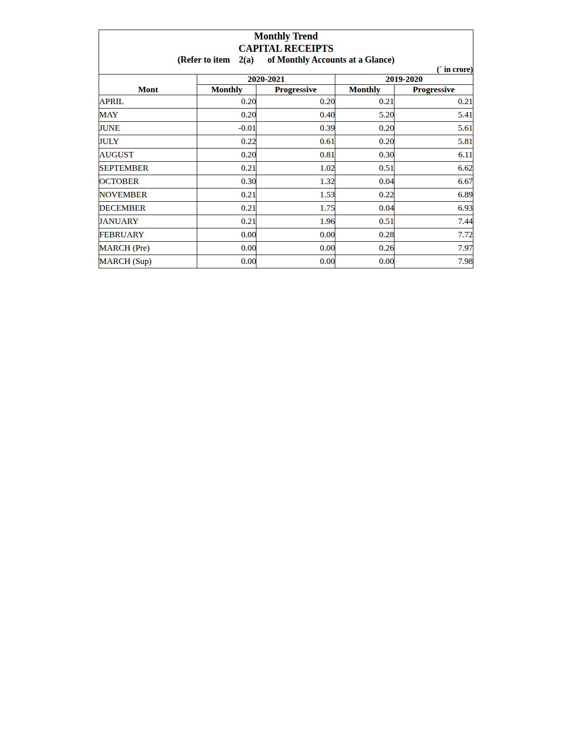| Monthly Trend CAPITAL RECEIPTS |
| (Refer to item 2(a) of Monthly Accounts at a Glance) |
| (` in crore) |
| Mont | 2020-2021 | 2019-2020 |
| Monthly | Progressive | Monthly | Progressive |
| APRIL | 0.20 | 0.20 | 0.21 | 0.21 |
| MAY | 0.20 | 0.40 | 5.20 | 5.41 |
| JUNE | -0.01 | 0.39 | 0.20 | 5.61 |
| JULY | 0.22 | 0.61 | 0.20 | 5.81 |
| AUGUST | 0.20 | 0.81 | 0.30 | 6.11 |
| SEPTEMBER | 0.21 | 1.02 | 0.51 | 6.62 |
| OCTOBER | 0.30 | 1.32 | 0.04 | 6.67 |
| NOVEMBER | 0.21 | 1.53 | 0.22 | 6.89 |
| DECEMBER | 0.21 | 1.75 | 0.04 | 6.93 |
| JANUARY | 0.21 | 1.96 | 0.51 | 7.44 |
| FEBRUARY | 0.00 | 0.00 | 0.28 | 7.72 |
| MARCH (Pre) | 0.00 | 0.00 | 0.26 | 7.97 |
| MARCH (Sup) | 0.00 | 0.00 | 0.00 | 7.98 |